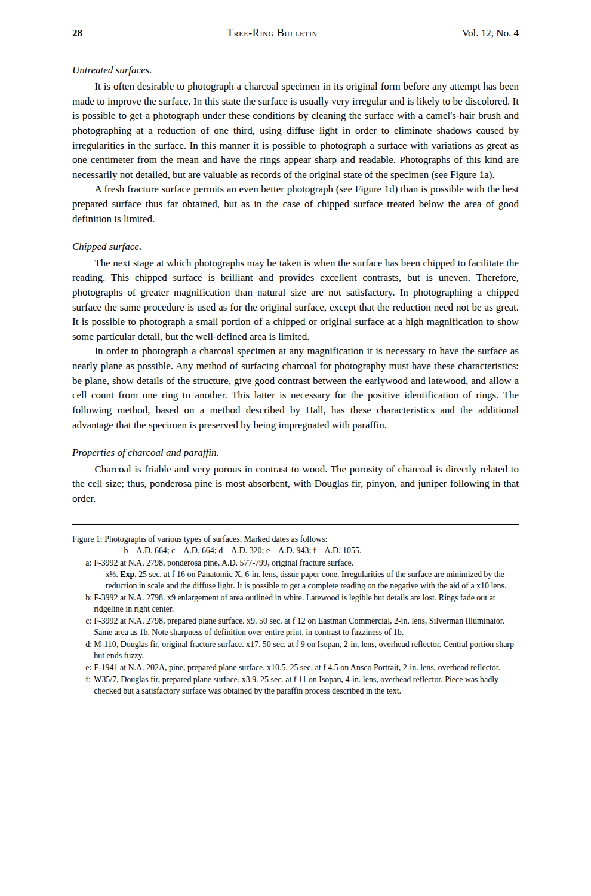28 Tree-Ring Bulletin Vol. 12, No. 4
Untreated surfaces.
It is often desirable to photograph a charcoal specimen in its original form before any attempt has been made to improve the surface. In this state the surface is usually very irregular and is likely to be discolored. It is possible to get a photograph under these conditions by cleaning the surface with a camel's-hair brush and photographing at a reduction of one third, using diffuse light in order to eliminate shadows caused by irregularities in the surface. In this manner it is possible to photograph a surface with variations as great as one centimeter from the mean and have the rings appear sharp and readable. Photographs of this kind are necessarily not detailed, but are valuable as records of the original state of the specimen (see Figure 1a).
A fresh fracture surface permits an even better photograph (see Figure 1d) than is possible with the best prepared surface thus far obtained, but as in the case of chipped surface treated below the area of good definition is limited.
Chipped surface.
The next stage at which photographs may be taken is when the surface has been chipped to facilitate the reading. This chipped surface is brilliant and provides excellent contrasts, but is uneven. Therefore, photographs of greater magnification than natural size are not satisfactory. In photographing a chipped surface the same procedure is used as for the original surface, except that the reduction need not be as great. It is possible to photograph a small portion of a chipped or original surface at a high magnification to show some particular detail, but the well-defined area is limited.
In order to photograph a charcoal specimen at any magnification it is necessary to have the surface as nearly plane as possible. Any method of surfacing charcoal for photography must have these characteristics: be plane, show details of the structure, give good contrast between the earlywood and latewood, and allow a cell count from one ring to another. This latter is necessary for the positive identification of rings. The following method, based on a method described by Hall, has these characteristics and the additional advantage that the specimen is preserved by being impregnated with paraffin.
Properties of charcoal and paraffin.
Charcoal is friable and very porous in contrast to wood. The porosity of charcoal is directly related to the cell size; thus, ponderosa pine is most absorbent, with Douglas fir, pinyon, and juniper following in that order.
Figure 1: Photographs of various types of surfaces. Marked dates as follows:
b—A.D. 664; c—A.D. 664; d—A.D. 320; e—A.D. 943; f—A.D. 1055.
a:
F-3992 at N.A. 2798, ponderosa pine, A.D. 577-799, original fracture surface.
x⅓. Exp. 25 sec. at f 16 on Panatomic X, 6-in. lens, tissue paper cone. Irregularities of the surface are minimized by the reduction in scale and the diffuse light. It is possible to get a complete reading on the negative with the aid of a x10 lens.
b:
F-3992 at N.A. 2798. x9 enlargement of area outlined in white. Latewood is legible but details are lost. Rings fade out at ridgeline in right center.
c:
F-3992 at N.A. 2798, prepared plane surface. x9. 50 sec. at f 12 on Eastman Commercial, 2-in. lens, Silverman Illuminator. Same area as 1b. Note sharpness of definition over entire print, in contrast to fuzziness of 1b.
d:
M-110, Douglas fir, original fracture surface. x17. 50 sec. at f 9 on Isopan, 2-in. lens, overhead reflector. Central portion sharp but ends fuzzy.
e:
F-1941 at N.A. 202A, pine, prepared plane surface. x10.5. 25 sec. at f 4.5 on Ansco Portrait, 2-in. lens, overhead reflector.
f:
W35/7, Douglas fir, prepared plane surface. x3.9. 25 sec. at f 11 on Isopan, 4-in. lens, overhead reflector. Piece was badly checked but a satisfactory surface was obtained by the paraffin process described in the text.